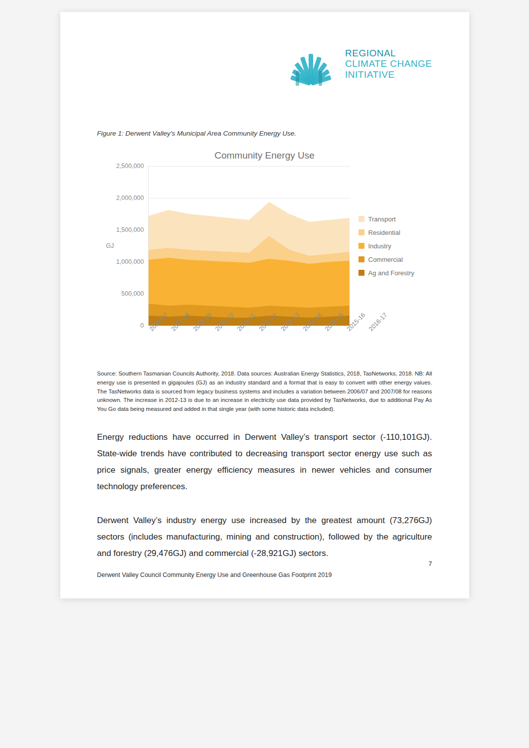REGIONAL
CLIMATE CHANGE
INITIATIVE
Figure 1: Derwent Valley’s Municipal Area Community Energy Use.
Community Energy Use
2,500,000
2,000,000
1,500,000
1,000,000
500,000
0
GJ
Transport
Residential
Industry
Commercial
Ag and Forestry
2006-07
2007-08
2008-09
2009-10
2010-11
2011-12
2012-13
2013-14
2014-15
2015-16
2016-17
Source: Southern Tasmanian Councils Authority, 2018. Data sources: Australian Energy Statistics, 2018, TasNetworks, 2018. NB: All energy use is presented in gigajoules (GJ) as an industry standard and a format that is easy to convert with other energy values. The TasNetworks data is sourced from legacy business systems and includes a variation between 2006/07 and 2007/08 for reasons unknown. The increase in 2012-13 is due to an increase in electricity use data provided by TasNetworks, due to additional Pay As You Go data being measured and added in that single year (with some historic data included).
Energy reductions have occurred in Derwent Valley’s transport sector (-110,101GJ). State-wide trends have contributed to decreasing transport sector energy use such as price signals, greater energy efficiency measures in newer vehicles and consumer technology preferences.
Derwent Valley’s industry energy use increased by the greatest amount (73,276GJ) sectors (includes manufacturing, mining and construction), followed by the agriculture and forestry (29,476GJ) and commercial (-28,921GJ) sectors.
7
Derwent Valley Council Community Energy Use and Greenhouse Gas Footprint 2019